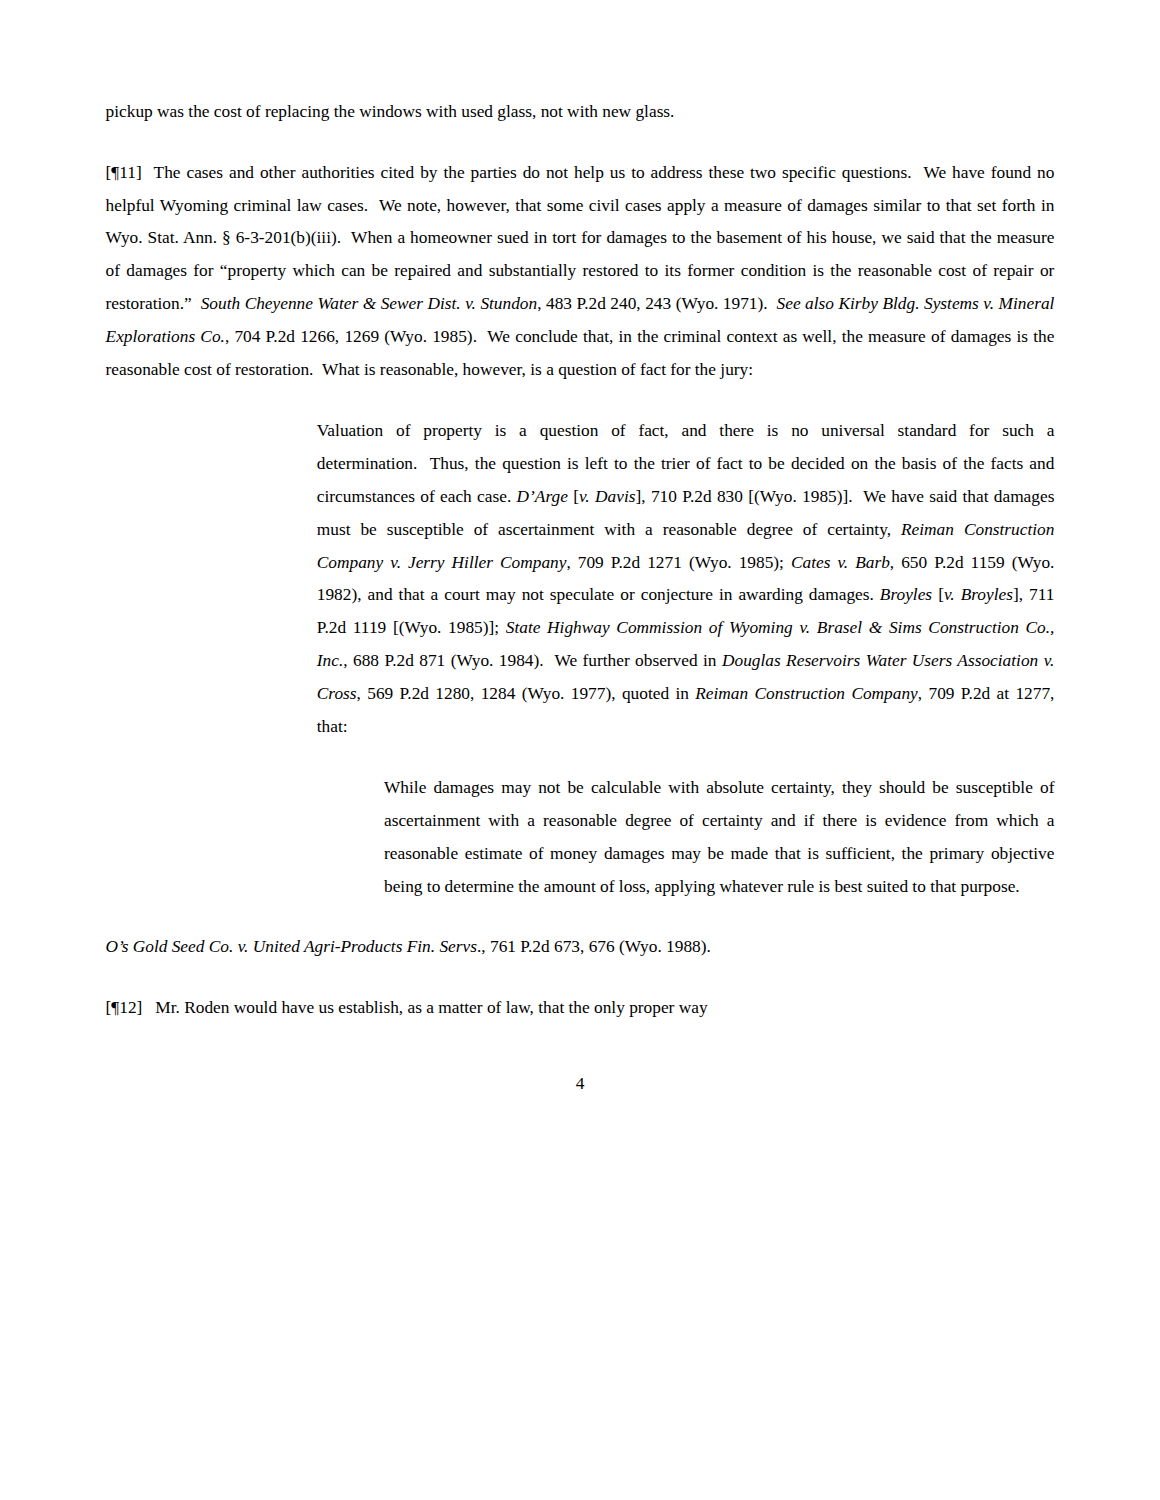pickup was the cost of replacing the windows with used glass, not with new glass.
[¶11] The cases and other authorities cited by the parties do not help us to address these two specific questions. We have found no helpful Wyoming criminal law cases. We note, however, that some civil cases apply a measure of damages similar to that set forth in Wyo. Stat. Ann. § 6-3-201(b)(iii). When a homeowner sued in tort for damages to the basement of his house, we said that the measure of damages for “property which can be repaired and substantially restored to its former condition is the reasonable cost of repair or restoration.” South Cheyenne Water & Sewer Dist. v. Stundon, 483 P.2d 240, 243 (Wyo. 1971). See also Kirby Bldg. Systems v. Mineral Explorations Co., 704 P.2d 1266, 1269 (Wyo. 1985). We conclude that, in the criminal context as well, the measure of damages is the reasonable cost of restoration. What is reasonable, however, is a question of fact for the jury:
Valuation of property is a question of fact, and there is no universal standard for such a determination. Thus, the question is left to the trier of fact to be decided on the basis of the facts and circumstances of each case. D’Arge [v. Davis], 710 P.2d 830 [(Wyo. 1985)]. We have said that damages must be susceptible of ascertainment with a reasonable degree of certainty, Reiman Construction Company v. Jerry Hiller Company, 709 P.2d 1271 (Wyo. 1985); Cates v. Barb, 650 P.2d 1159 (Wyo. 1982), and that a court may not speculate or conjecture in awarding damages. Broyles [v. Broyles], 711 P.2d 1119 [(Wyo. 1985)]; State Highway Commission of Wyoming v. Brasel & Sims Construction Co., Inc., 688 P.2d 871 (Wyo. 1984). We further observed in Douglas Reservoirs Water Users Association v. Cross, 569 P.2d 1280, 1284 (Wyo. 1977), quoted in Reiman Construction Company, 709 P.2d at 1277, that:
While damages may not be calculable with absolute certainty, they should be susceptible of ascertainment with a reasonable degree of certainty and if there is evidence from which a reasonable estimate of money damages may be made that is sufficient, the primary objective being to determine the amount of loss, applying whatever rule is best suited to that purpose.
O’s Gold Seed Co. v. United Agri-Products Fin. Servs., 761 P.2d 673, 676 (Wyo. 1988).
[¶12] Mr. Roden would have us establish, as a matter of law, that the only proper way
4